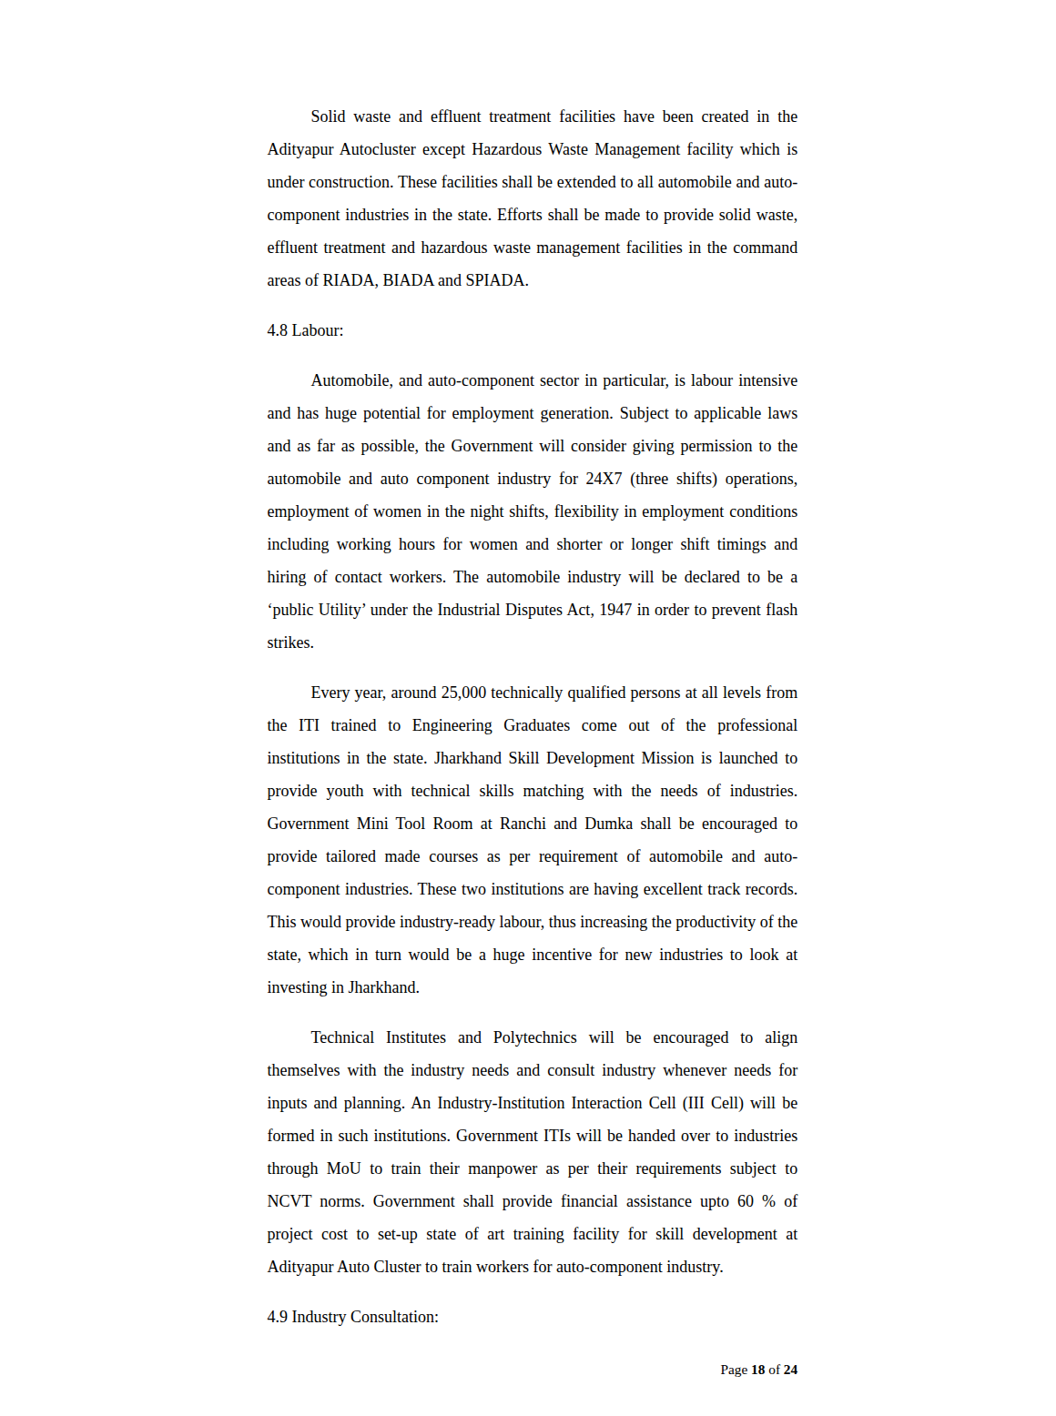Solid waste and effluent treatment facilities have been created in the Adityapur Autocluster except Hazardous Waste Management facility which is under construction. These facilities shall be extended to all automobile and auto-component industries in the state. Efforts shall be made to provide solid waste, effluent treatment and hazardous waste management facilities in the command areas of RIADA, BIADA and SPIADA.
4.8 Labour:
Automobile, and auto-component sector in particular, is labour intensive and has huge potential for employment generation. Subject to applicable laws and as far as possible, the Government will consider giving permission to the automobile and auto component industry for 24X7 (three shifts) operations, employment of women in the night shifts, flexibility in employment conditions including working hours for women and shorter or longer shift timings and hiring of contact workers. The automobile industry will be declared to be a ‘public Utility’ under the Industrial Disputes Act, 1947 in order to prevent flash strikes.
Every year, around 25,000 technically qualified persons at all levels from the ITI trained to Engineering Graduates come out of the professional institutions in the state. Jharkhand Skill Development Mission is launched to provide youth with technical skills matching with the needs of industries. Government Mini Tool Room at Ranchi and Dumka shall be encouraged to provide tailored made courses as per requirement of automobile and auto-component industries. These two institutions are having excellent track records. This would provide industry-ready labour, thus increasing the productivity of the state, which in turn would be a huge incentive for new industries to look at investing in Jharkhand.
Technical Institutes and Polytechnics will be encouraged to align themselves with the industry needs and consult industry whenever needs for inputs and planning. An Industry-Institution Interaction Cell (III Cell) will be formed in such institutions. Government ITIs will be handed over to industries through MoU to train their manpower as per their requirements subject to NCVT norms. Government shall provide financial assistance upto 60 % of project cost to set-up state of art training facility for skill development at Adityapur Auto Cluster to train workers for auto-component industry.
4.9 Industry Consultation:
Page 18 of 24